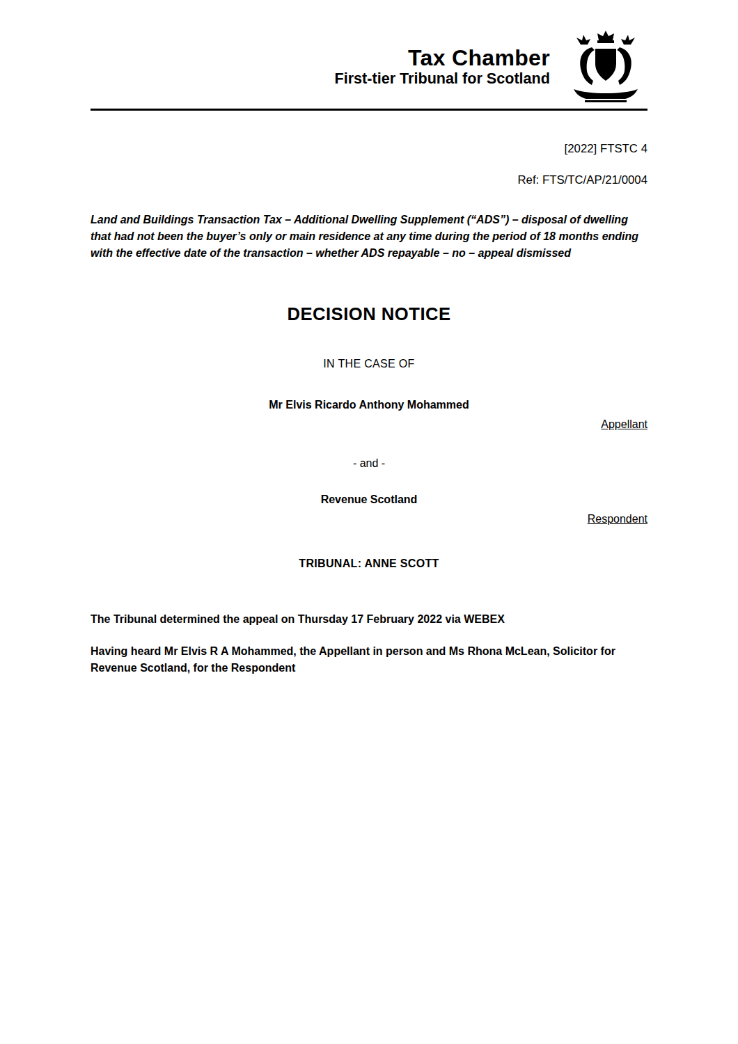Tax Chamber
First-tier Tribunal for Scotland
[2022] FTSTC 4
Ref: FTS/TC/AP/21/0004
Land and Buildings Transaction Tax – Additional Dwelling Supplement (“ADS”) – disposal of dwelling that had not been the buyer’s only or main residence at any time during the period of 18 months ending with the effective date of the transaction – whether ADS repayable – no – appeal dismissed
DECISION NOTICE
IN THE CASE OF
Mr Elvis Ricardo Anthony Mohammed
Appellant
- and -
Revenue Scotland
Respondent
TRIBUNAL: ANNE SCOTT
The Tribunal determined the appeal on Thursday 17 February 2022 via WEBEX
Having heard Mr Elvis R A Mohammed, the Appellant in person and Ms Rhona McLean, Solicitor for Revenue Scotland, for the Respondent